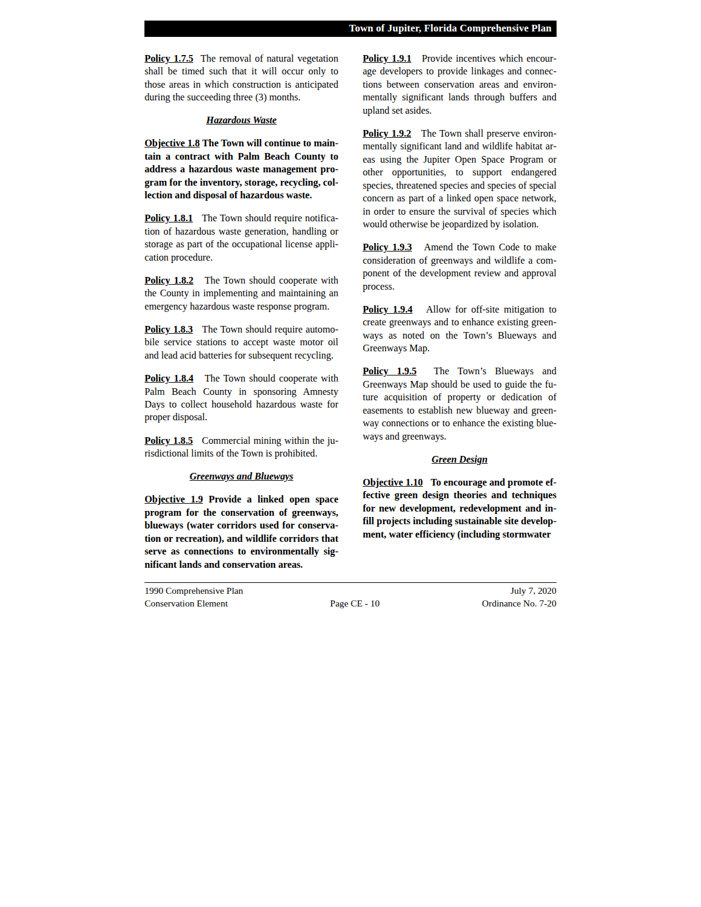Town of Jupiter, Florida Comprehensive Plan
Policy 1.7.5 The removal of natural vegetation shall be timed such that it will occur only to those areas in which construction is anticipated during the succeeding three (3) months.
Hazardous Waste
Objective 1.8 The Town will continue to maintain a contract with Palm Beach County to address a hazardous waste management program for the inventory, storage, recycling, collection and disposal of hazardous waste.
Policy 1.8.1 The Town should require notification of hazardous waste generation, handling or storage as part of the occupational license application procedure.
Policy 1.8.2 The Town should cooperate with the County in implementing and maintaining an emergency hazardous waste response program.
Policy 1.8.3 The Town should require automobile service stations to accept waste motor oil and lead acid batteries for subsequent recycling.
Policy 1.8.4 The Town should cooperate with Palm Beach County in sponsoring Amnesty Days to collect household hazardous waste for proper disposal.
Policy 1.8.5 Commercial mining within the jurisdictional limits of the Town is prohibited.
Greenways and Blueways
Objective 1.9 Provide a linked open space program for the conservation of greenways, blueways (water corridors used for conservation or recreation), and wildlife corridors that serve as connections to environmentally significant lands and conservation areas.
Policy 1.9.1 Provide incentives which encourage developers to provide linkages and connections between conservation areas and environmentally significant lands through buffers and upland set asides.
Policy 1.9.2 The Town shall preserve environmentally significant land and wildlife habitat areas using the Jupiter Open Space Program or other opportunities, to support endangered species, threatened species and species of special concern as part of a linked open space network, in order to ensure the survival of species which would otherwise be jeopardized by isolation.
Policy 1.9.3 Amend the Town Code to make consideration of greenways and wildlife a component of the development review and approval process.
Policy 1.9.4 Allow for off-site mitigation to create greenways and to enhance existing greenways as noted on the Town’s Blueways and Greenways Map.
Policy 1.9.5 The Town’s Blueways and Greenways Map should be used to guide the future acquisition of property or dedication of easements to establish new blueway and greenway connections or to enhance the existing blueways and greenways.
Green Design
Objective 1.10 To encourage and promote effective green design theories and techniques for new development, redevelopment and infill projects including sustainable site development, water efficiency (including stormwater
1990 Comprehensive Plan July 7, 2020
Conservation Element Page CE - 10 Ordinance No. 7-20